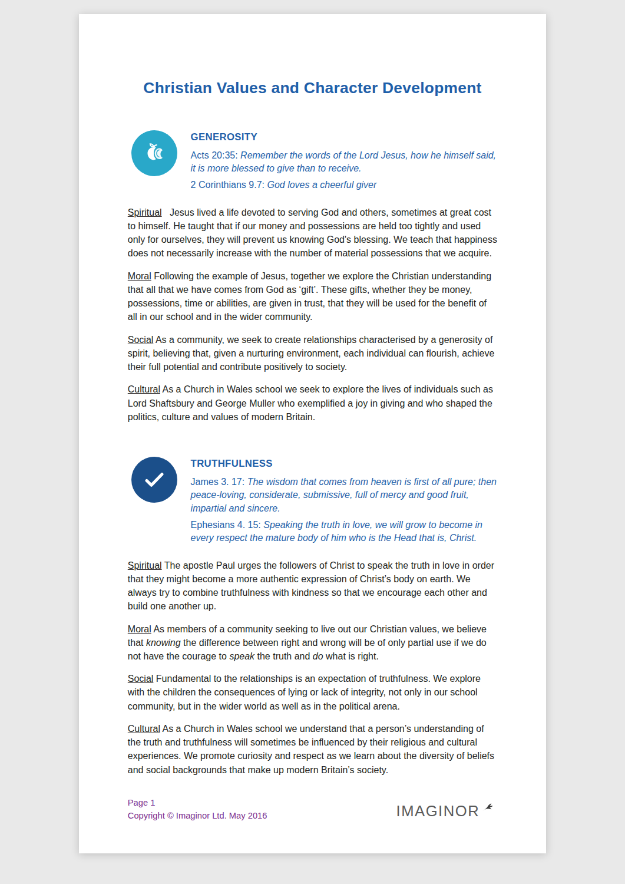Christian Values and Character Development
GENEROSITY
Acts 20:35: Remember the words of the Lord Jesus, how he himself said, it is more blessed to give than to receive.
2 Corinthians 9.7: God loves a cheerful giver
Spiritual Jesus lived a life devoted to serving God and others, sometimes at great cost to himself. He taught that if our money and possessions are held too tightly and used only for ourselves, they will prevent us knowing God's blessing. We teach that happiness does not necessarily increase with the number of material possessions that we acquire.
Moral Following the example of Jesus, together we explore the Christian understanding that all that we have comes from God as ‘gift’. These gifts, whether they be money, possessions, time or abilities, are given in trust, that they will be used for the benefit of all in our school and in the wider community.
Social As a community, we seek to create relationships characterised by a generosity of spirit, believing that, given a nurturing environment, each individual can flourish, achieve their full potential and contribute positively to society.
Cultural As a Church in Wales school we seek to explore the lives of individuals such as Lord Shaftsbury and George Muller who exemplified a joy in giving and who shaped the politics, culture and values of modern Britain.
TRUTHFULNESS
James 3. 17: The wisdom that comes from heaven is first of all pure; then peace-loving, considerate, submissive, full of mercy and good fruit, impartial and sincere.
Ephesians 4. 15: Speaking the truth in love, we will grow to become in every respect the mature body of him who is the Head that is, Christ.
Spiritual The apostle Paul urges the followers of Christ to speak the truth in love in order that they might become a more authentic expression of Christ’s body on earth. We always try to combine truthfulness with kindness so that we encourage each other and build one another up.
Moral As members of a community seeking to live out our Christian values, we believe that knowing the difference between right and wrong will be of only partial use if we do not have the courage to speak the truth and do what is right.
Social Fundamental to the relationships is an expectation of truthfulness. We explore with the children the consequences of lying or lack of integrity, not only in our school community, but in the wider world as well as in the political arena.
Cultural As a Church in Wales school we understand that a person’s understanding of the truth and truthfulness will sometimes be influenced by their religious and cultural experiences. We promote curiosity and respect as we learn about the diversity of beliefs and social backgrounds that make up modern Britain’s society.
Page 1
Copyright © Imaginor Ltd. May 2016
IMAGINOR